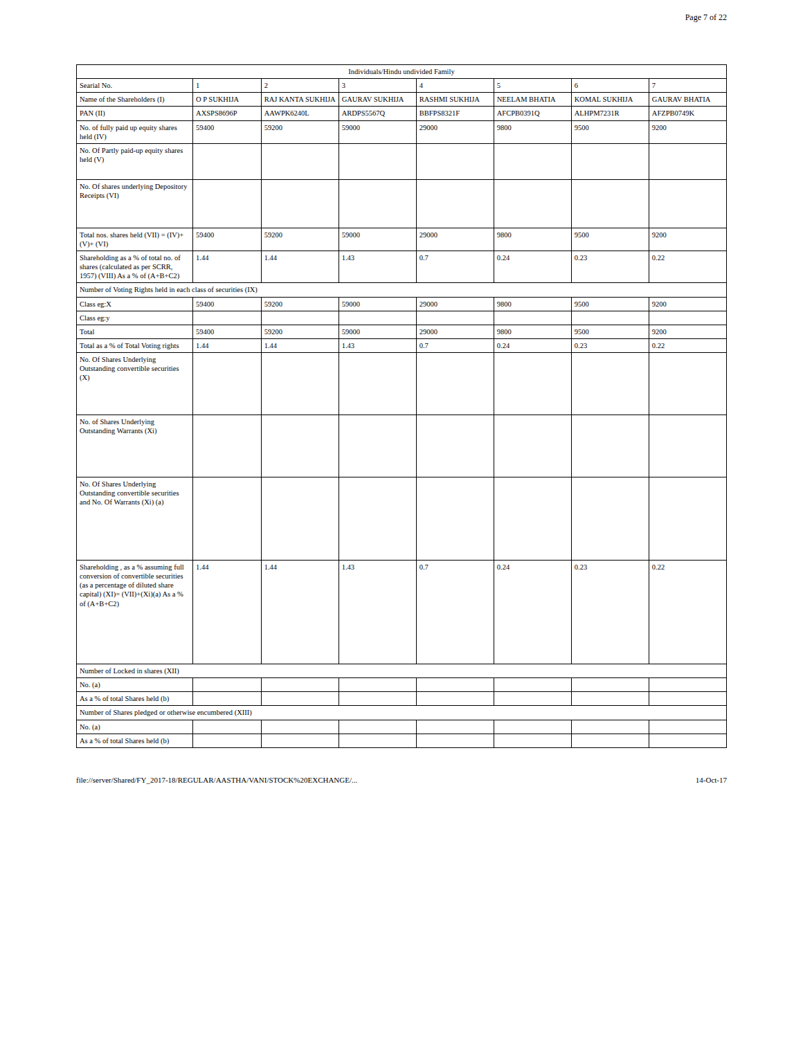Page 7 of 22
| Individuals/Hindu undivided Family |
| Searial No. | 1 | 2 | 3 | 4 | 5 | 6 | 7 |
| Name of the Shareholders (I) | O P SUKHIJA | RAJ KANTA SUKHIJA | GAURAV SUKHIJA | RASHMI SUKHIJA | NEELAM BHATIA | KOMAL SUKHIJA | GAURAV BHATIA |
| PAN (II) | AXSPS8696P | AAWPK6240L | ARDPS5567Q | BBFPS8321F | AFCPB0391Q | ALHPM7231R | AFZPB0749K |
| No. of fully paid up equity shares held (IV) | 59400 | 59200 | 59000 | 29000 | 9800 | 9500 | 9200 |
| No. Of Partly paid-up equity shares held (V) | | | | | | | |
| No. Of shares underlying Depository Receipts (VI) | | | | | | | |
| Total nos. shares held (VII) = (IV)+(V)+ (VI) | 59400 | 59200 | 59000 | 29000 | 9800 | 9500 | 9200 |
| Shareholding as a % of total no. of shares (calculated as per SCRR, 1957) (VIII) As a % of (A+B+C2) | 1.44 | 1.44 | 1.43 | 0.7 | 0.24 | 0.23 | 0.22 |
| Number of Voting Rights held in each class of securities (IX) |
| Class eg:X | 59400 | 59200 | 59000 | 29000 | 9800 | 9500 | 9200 |
| Class eg:y | | | | | | | |
| Total | 59400 | 59200 | 59000 | 29000 | 9800 | 9500 | 9200 |
| Total as a % of Total Voting rights | 1.44 | 1.44 | 1.43 | 0.7 | 0.24 | 0.23 | 0.22 |
| No. Of Shares Underlying Outstanding convertible securities (X) | | | | | | | |
| No. of Shares Underlying Outstanding Warrants (Xi) | | | | | | | |
| No. Of Shares Underlying Outstanding convertible securities and No. Of Warrants (Xi) (a) | | | | | | | |
| Shareholding , as a % assuming full conversion of convertible securities (as a percentage of diluted share capital) (XI)= (VII)+(Xi)(a) As a % of (A+B+C2) | 1.44 | 1.44 | 1.43 | 0.7 | 0.24 | 0.23 | 0.22 |
| Number of Locked in shares (XII) |
| No. (a) | | | | | | | |
| As a % of total Shares held (b) | | | | | | | |
| Number of Shares pledged or otherwise encumbered (XIII) |
| No. (a) | | | | | | | |
| As a % of total Shares held (b) | | | | | | | |
file://server/Shared/FY_2017-18/REGULAR/AASTHA/VANI/STOCK%20EXCHANGE/...
14-Oct-17